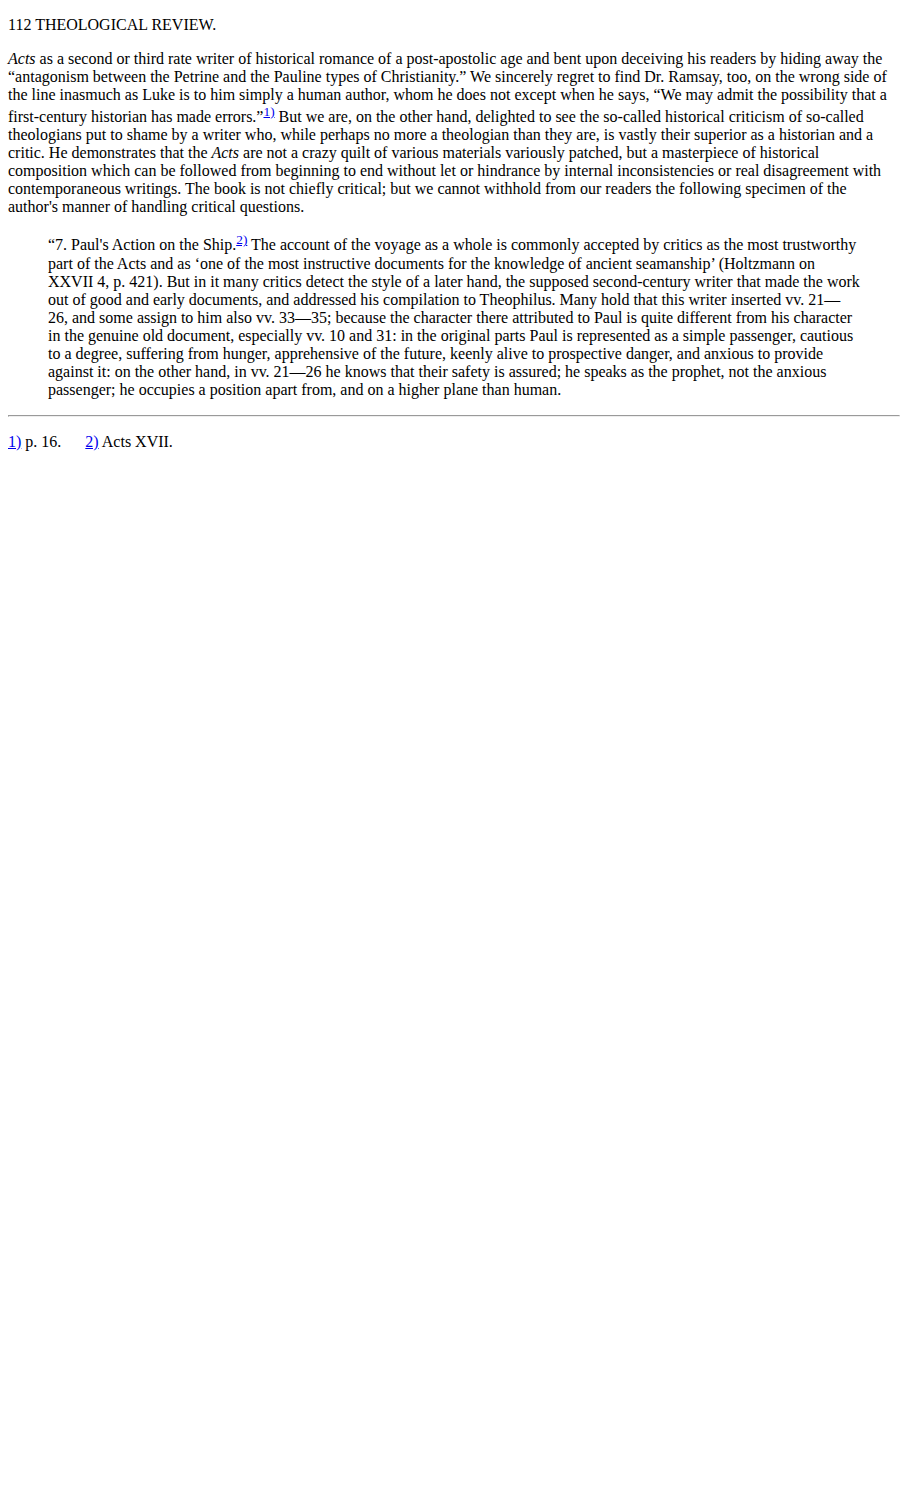112 THEOLOGICAL REVIEW.
Acts as a second or third rate writer of historical romance of a post-apostolic age and bent upon deceiving his readers by hiding away the “antagonism between the Petrine and the Pauline types of Christianity.” We sincerely regret to find Dr. Ramsay, too, on the wrong side of the line inasmuch as Luke is to him simply a human author, whom he does not except when he says, “We may admit the possibility that a first-century historian has made errors.”1) But we are, on the other hand, delighted to see the so-called historical criticism of so-called theologians put to shame by a writer who, while perhaps no more a theologian than they are, is vastly their superior as a historian and a critic. He demonstrates that the Acts are not a crazy quilt of various materials variously patched, but a masterpiece of historical composition which can be followed from beginning to end without let or hindrance by internal inconsistencies or real disagreement with contemporaneous writings. The book is not chiefly critical; but we cannot withhold from our readers the following specimen of the author's manner of handling critical questions.
“7. Paul's Action on the Ship.2) The account of the voyage as a whole is commonly accepted by critics as the most trustworthy part of the Acts and as ‘one of the most instructive documents for the knowledge of ancient seamanship’ (Holtzmann on XXVII 4, p. 421). But in it many critics detect the style of a later hand, the supposed second-century writer that made the work out of good and early documents, and addressed his compilation to Theophilus. Many hold that this writer inserted vv. 21—26, and some assign to him also vv. 33—35; because the character there attributed to Paul is quite different from his character in the genuine old document, especially vv. 10 and 31: in the original parts Paul is represented as a simple passenger, cautious to a degree, suffering from hunger, apprehensive of the future, keenly alive to prospective danger, and anxious to provide against it: on the other hand, in vv. 21—26 he knows that their safety is assured; he speaks as the prophet, not the anxious passenger; he occupies a position apart from, and on a higher plane than human.
1) p. 16. 2) Acts XVII.